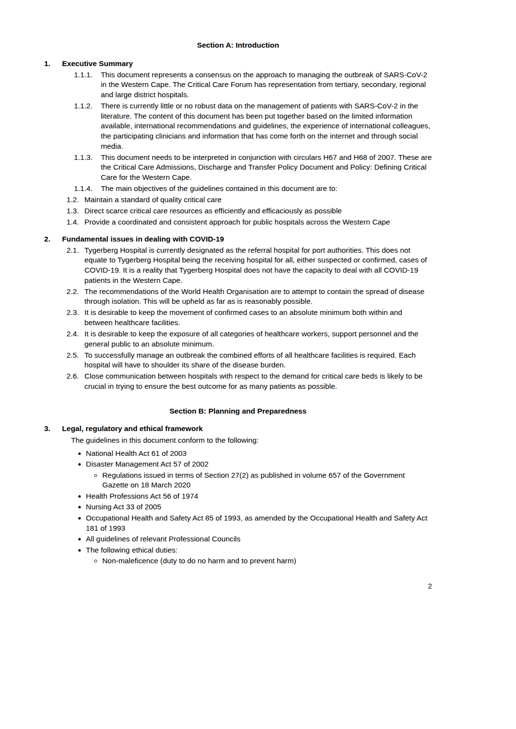Section A: Introduction
1. Executive Summary
1.1.1. This document represents a consensus on the approach to managing the outbreak of SARS-CoV-2 in the Western Cape. The Critical Care Forum has representation from tertiary, secondary, regional and large district hospitals.
1.1.2. There is currently little or no robust data on the management of patients with SARS-CoV-2 in the literature. The content of this document has been put together based on the limited information available, international recommendations and guidelines, the experience of international colleagues, the participating clinicians and information that has come forth on the internet and through social media.
1.1.3. This document needs to be interpreted in conjunction with circulars H67 and H68 of 2007. These are the Critical Care Admissions, Discharge and Transfer Policy Document and Policy: Defining Critical Care for the Western Cape.
1.1.4. The main objectives of the guidelines contained in this document are to:
1.2. Maintain a standard of quality critical care
1.3. Direct scarce critical care resources as efficiently and efficaciously as possible
1.4. Provide a coordinated and consistent approach for public hospitals across the Western Cape
2. Fundamental issues in dealing with COVID-19
2.1. Tygerberg Hospital is currently designated as the referral hospital for port authorities. This does not equate to Tygerberg Hospital being the receiving hospital for all, either suspected or confirmed, cases of COVID-19. It is a reality that Tygerberg Hospital does not have the capacity to deal with all COVID-19 patients in the Western Cape.
2.2. The recommendations of the World Health Organisation are to attempt to contain the spread of disease through isolation. This will be upheld as far as is reasonably possible.
2.3. It is desirable to keep the movement of confirmed cases to an absolute minimum both within and between healthcare facilities.
2.4. It is desirable to keep the exposure of all categories of healthcare workers, support personnel and the general public to an absolute minimum.
2.5. To successfully manage an outbreak the combined efforts of all healthcare facilities is required. Each hospital will have to shoulder its share of the disease burden.
2.6. Close communication between hospitals with respect to the demand for critical care beds is likely to be crucial in trying to ensure the best outcome for as many patients as possible.
Section B: Planning and Preparedness
3. Legal, regulatory and ethical framework
The guidelines in this document conform to the following:
National Health Act 61 of 2003
Disaster Management Act 57 of 2002
Regulations issued in terms of Section 27(2) as published in volume 657 of the Government Gazette on 18 March 2020
Health Professions Act 56 of 1974
Nursing Act 33 of 2005
Occupational Health and Safety Act 85 of 1993, as amended by the Occupational Health and Safety Act 181 of 1993
All guidelines of relevant Professional Councils
The following ethical duties:
Non-maleficence (duty to do no harm and to prevent harm)
2